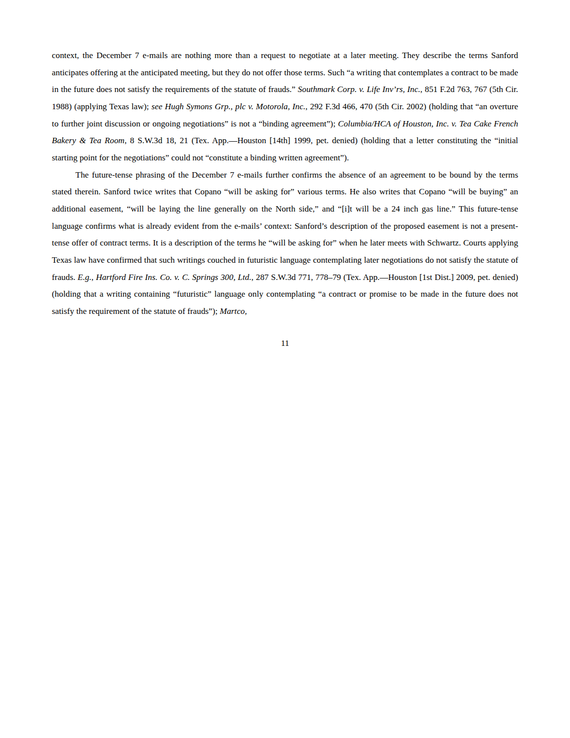context, the December 7 e-mails are nothing more than a request to negotiate at a later meeting. They describe the terms Sanford anticipates offering at the anticipated meeting, but they do not offer those terms. Such “a writing that contemplates a contract to be made in the future does not satisfy the requirements of the statute of frauds.” Southmark Corp. v. Life Inv’rs, Inc., 851 F.2d 763, 767 (5th Cir. 1988) (applying Texas law); see Hugh Symons Grp., plc v. Motorola, Inc., 292 F.3d 466, 470 (5th Cir. 2002) (holding that “an overture to further joint discussion or ongoing negotiations” is not a “binding agreement”); Columbia/HCA of Houston, Inc. v. Tea Cake French Bakery & Tea Room, 8 S.W.3d 18, 21 (Tex. App.—Houston [14th] 1999, pet. denied) (holding that a letter constituting the “initial starting point for the negotiations” could not “constitute a binding written agreement”).
The future-tense phrasing of the December 7 e-mails further confirms the absence of an agreement to be bound by the terms stated therein. Sanford twice writes that Copano “will be asking for” various terms. He also writes that Copano “will be buying” an additional easement, “will be laying the line generally on the North side,” and “[i]t will be a 24 inch gas line.” This future-tense language confirms what is already evident from the e-mails’ context: Sanford’s description of the proposed easement is not a present-tense offer of contract terms. It is a description of the terms he “will be asking for” when he later meets with Schwartz. Courts applying Texas law have confirmed that such writings couched in futuristic language contemplating later negotiations do not satisfy the statute of frauds. E.g., Hartford Fire Ins. Co. v. C. Springs 300, Ltd., 287 S.W.3d 771, 778–79 (Tex. App.—Houston [1st Dist.] 2009, pet. denied) (holding that a writing containing “futuristic” language only contemplating “a contract or promise to be made in the future does not satisfy the requirement of the statute of frauds”); Martco,
11